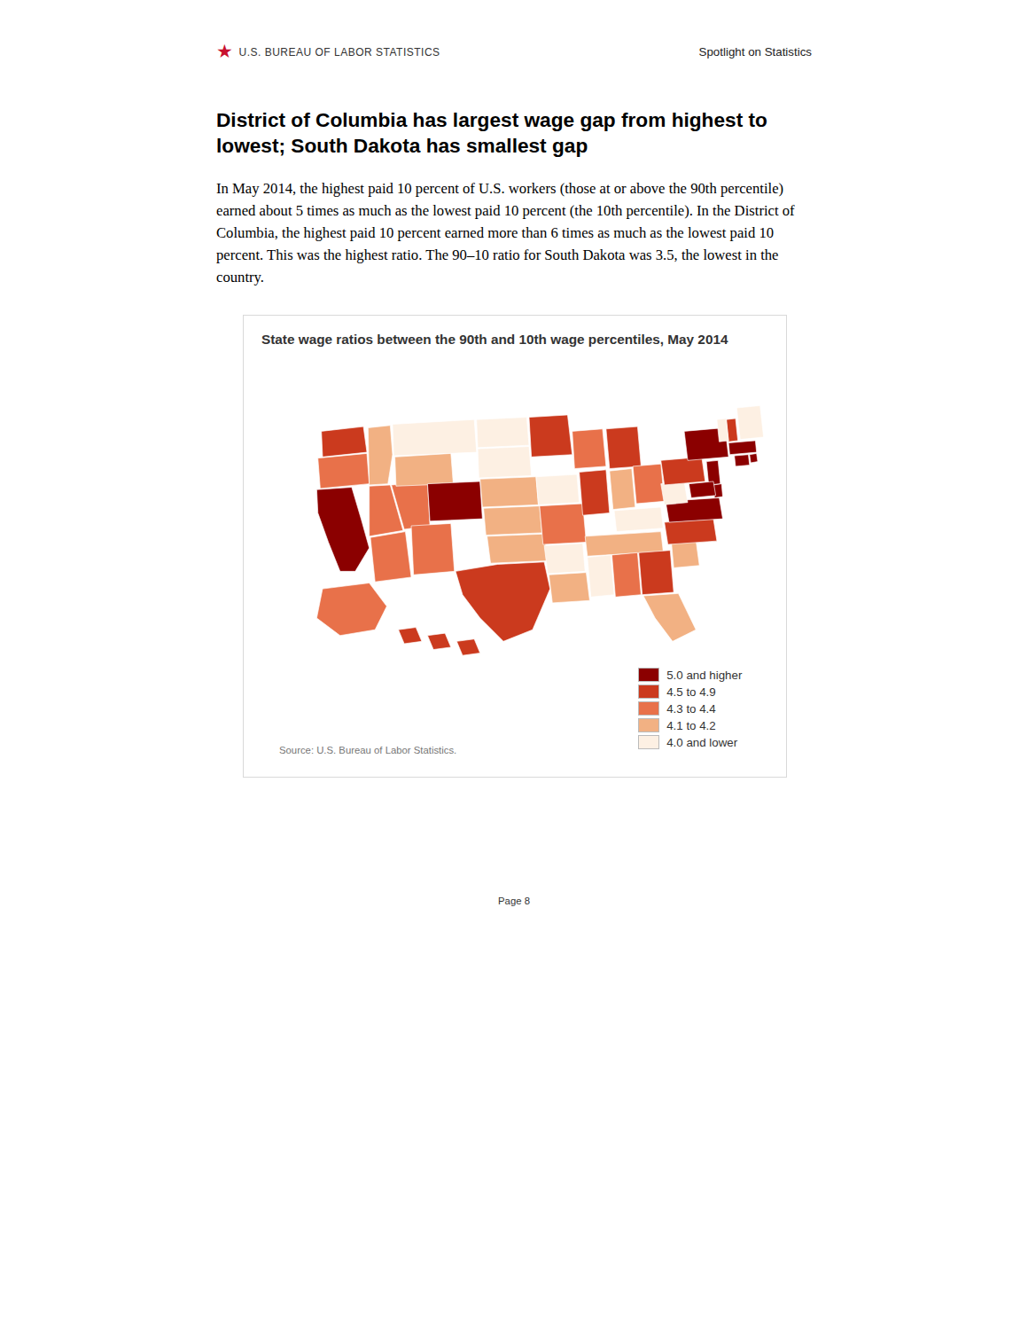★ U.S. BUREAU OF LABOR STATISTICS
Spotlight on Statistics
District of Columbia has largest wage gap from highest to lowest; South Dakota has smallest gap
In May 2014, the highest paid 10 percent of U.S. workers (those at or above the 90th percentile) earned about 5 times as much as the lowest paid 10 percent (the 10th percentile). In the District of Columbia, the highest paid 10 percent earned more than 6 times as much as the lowest paid 10 percent. This was the highest ratio. The 90–10 ratio for South Dakota was 3.5, the lowest in the country.
State wage ratios between the 90th and 10th wage percentiles, May 2014
5.0 and higher
4.5 to 4.9
4.3 to 4.4
4.1 to 4.2
4.0 and lower
Source: U.S. Bureau of Labor Statistics.
Page 8